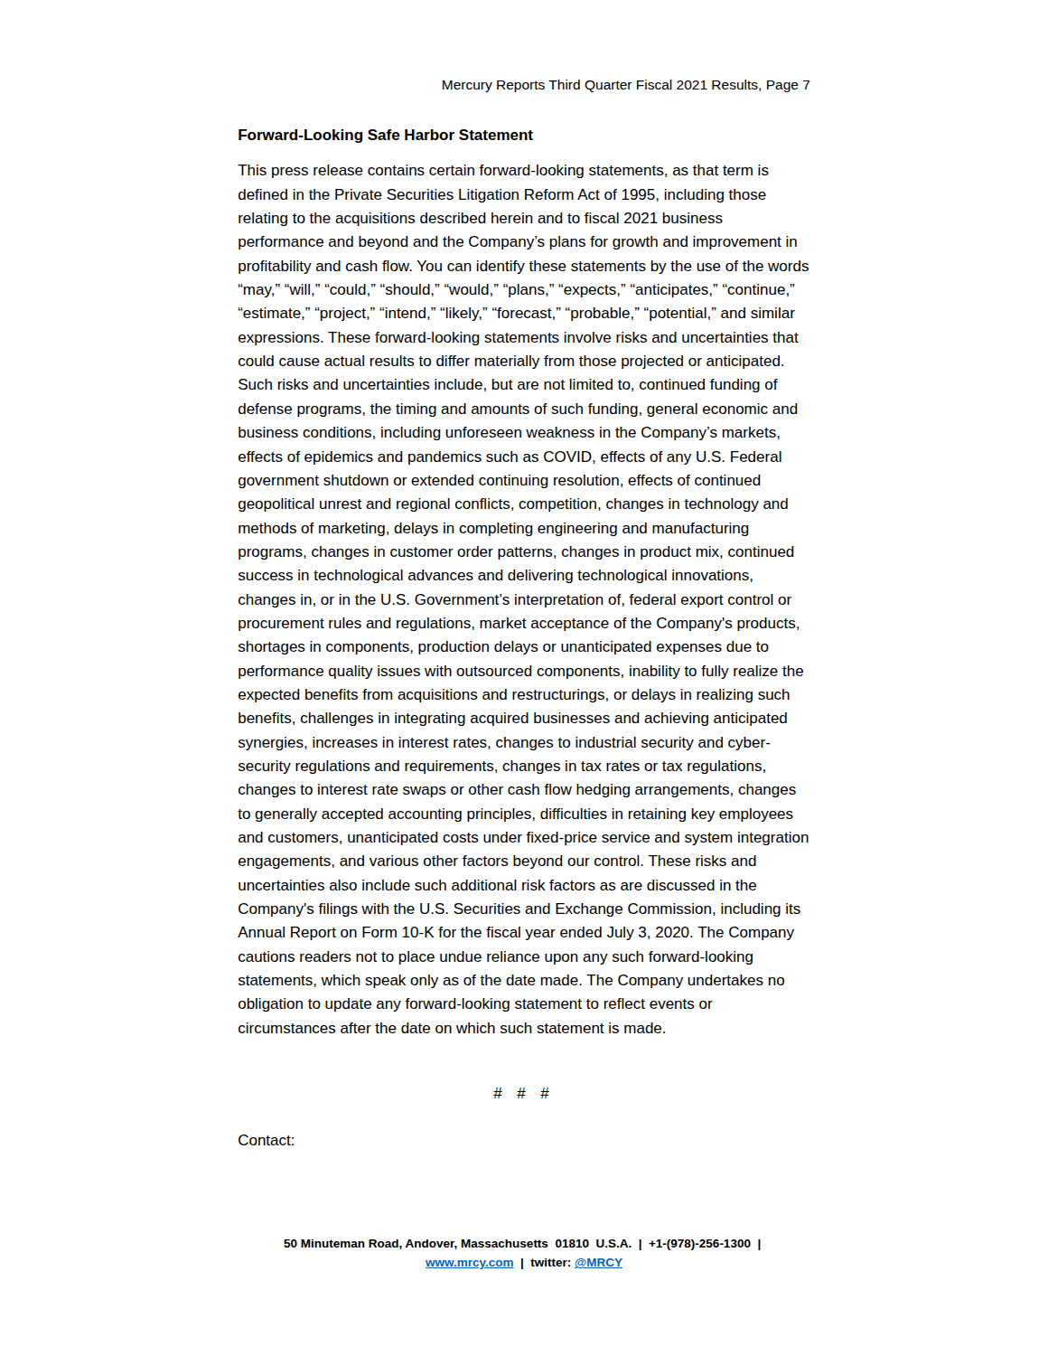Mercury Reports Third Quarter Fiscal 2021 Results, Page 7
Forward-Looking Safe Harbor Statement
This press release contains certain forward-looking statements, as that term is defined in the Private Securities Litigation Reform Act of 1995, including those relating to the acquisitions described herein and to fiscal 2021 business performance and beyond and the Company’s plans for growth and improvement in profitability and cash flow. You can identify these statements by the use of the words “may,” “will,” “could,” “should,” “would,” “plans,” “expects,” “anticipates,” “continue,” “estimate,” “project,” “intend,” “likely,” “forecast,” “probable,” “potential,” and similar expressions. These forward-looking statements involve risks and uncertainties that could cause actual results to differ materially from those projected or anticipated. Such risks and uncertainties include, but are not limited to, continued funding of defense programs, the timing and amounts of such funding, general economic and business conditions, including unforeseen weakness in the Company’s markets, effects of epidemics and pandemics such as COVID, effects of any U.S. Federal government shutdown or extended continuing resolution, effects of continued geopolitical unrest and regional conflicts, competition, changes in technology and methods of marketing, delays in completing engineering and manufacturing programs, changes in customer order patterns, changes in product mix, continued success in technological advances and delivering technological innovations, changes in, or in the U.S. Government’s interpretation of, federal export control or procurement rules and regulations, market acceptance of the Company's products, shortages in components, production delays or unanticipated expenses due to performance quality issues with outsourced components, inability to fully realize the expected benefits from acquisitions and restructurings, or delays in realizing such benefits, challenges in integrating acquired businesses and achieving anticipated synergies, increases in interest rates, changes to industrial security and cyber-security regulations and requirements, changes in tax rates or tax regulations, changes to interest rate swaps or other cash flow hedging arrangements, changes to generally accepted accounting principles, difficulties in retaining key employees and customers, unanticipated costs under fixed-price service and system integration engagements, and various other factors beyond our control. These risks and uncertainties also include such additional risk factors as are discussed in the Company's filings with the U.S. Securities and Exchange Commission, including its Annual Report on Form 10-K for the fiscal year ended July 3, 2020. The Company cautions readers not to place undue reliance upon any such forward-looking statements, which speak only as of the date made. The Company undertakes no obligation to update any forward-looking statement to reflect events or circumstances after the date on which such statement is made.
# # #
Contact:
50 Minuteman Road, Andover, Massachusetts 01810 U.S.A. | +1-(978)-256-1300 | www.mrcy.com | twitter: @MRCY